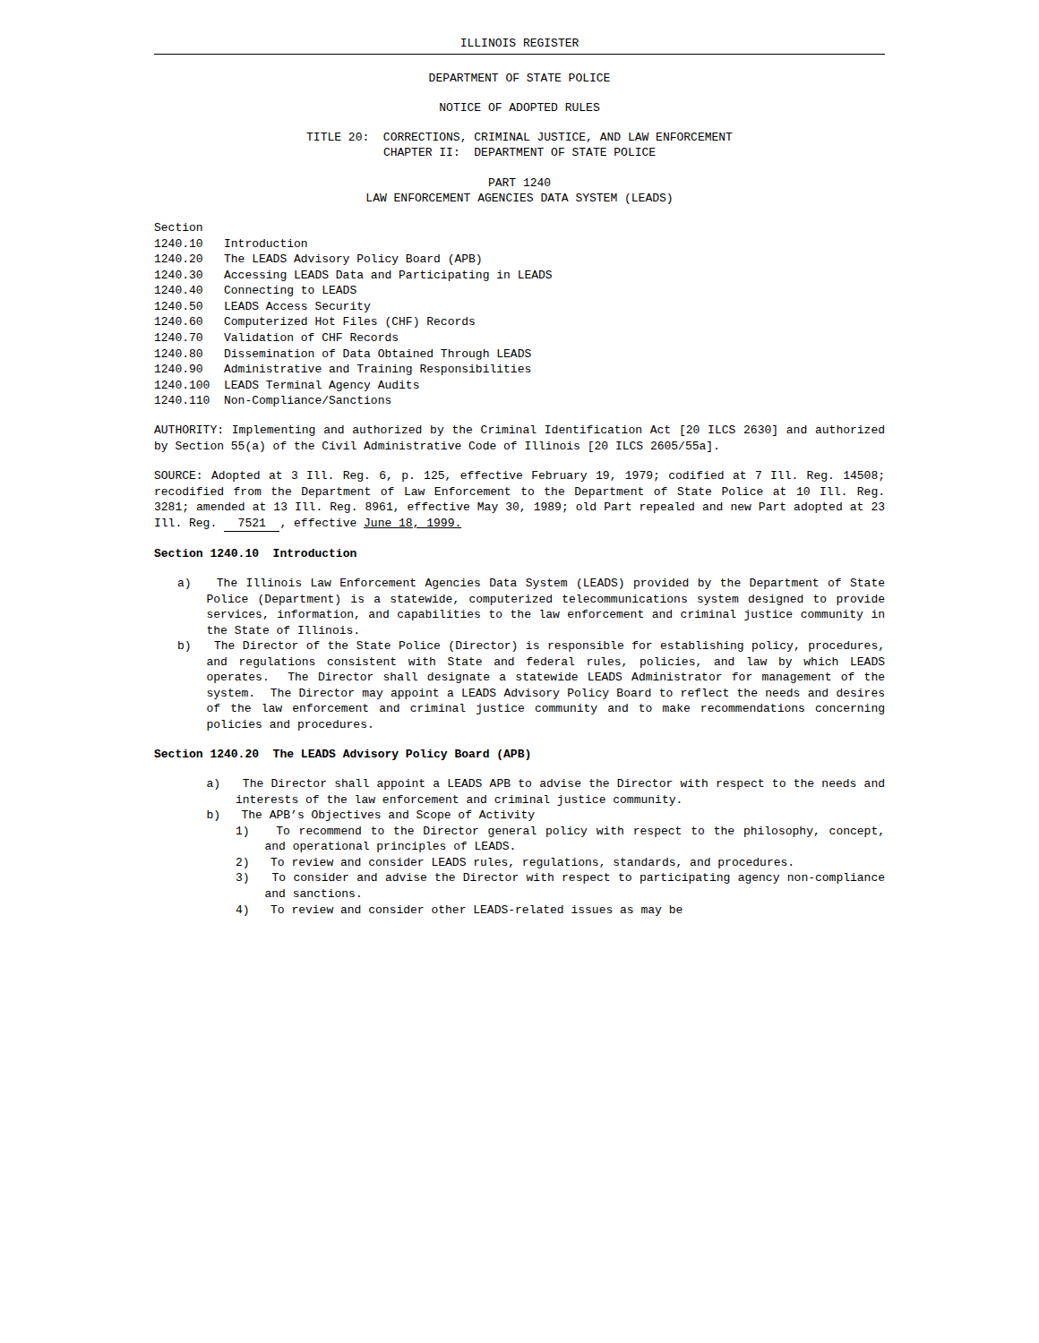ILLINOIS REGISTER
DEPARTMENT OF STATE POLICE
NOTICE OF ADOPTED RULES
TITLE 20: CORRECTIONS, CRIMINAL JUSTICE, AND LAW ENFORCEMENT
CHAPTER II: DEPARTMENT OF STATE POLICE
PART 1240
LAW ENFORCEMENT AGENCIES DATA SYSTEM (LEADS)
Section 1240.10 Introduction 1240.20 The LEADS Advisory Policy Board (APB) 1240.30 Accessing LEADS Data and Participating in LEADS 1240.40 Connecting to LEADS 1240.50 LEADS Access Security 1240.60 Computerized Hot Files (CHF) Records 1240.70 Validation of CHF Records 1240.80 Dissemination of Data Obtained Through LEADS 1240.90 Administrative and Training Responsibilities 1240.100 LEADS Terminal Agency Audits 1240.110 Non-Compliance/Sanctions
AUTHORITY: Implementing and authorized by the Criminal Identification Act [20 ILCS 2630] and authorized by Section 55(a) of the Civil Administrative Code of Illinois [20 ILCS 2605/55a].
SOURCE: Adopted at 3 Ill. Reg. 6, p. 125, effective February 19, 1979; codified at 7 Ill. Reg. 14508; recodified from the Department of Law Enforcement to the Department of State Police at 10 Ill. Reg. 3281; amended at 13 Ill. Reg. 8961, effective May 30, 1989; old Part repealed and new Part adopted at 23 Ill. Reg. 7521, effective June 18, 1999.
Section 1240.10 Introduction
a) The Illinois Law Enforcement Agencies Data System (LEADS) provided by the Department of State Police (Department) is a statewide, computerized telecommunications system designed to provide services, information, and capabilities to the law enforcement and criminal justice community in the State of Illinois.
b) The Director of the State Police (Director) is responsible for establishing policy, procedures, and regulations consistent with State and federal rules, policies, and law by which LEADS operates. The Director shall designate a statewide LEADS Administrator for management of the system. The Director may appoint a LEADS Advisory Policy Board to reflect the needs and desires of the law enforcement and criminal justice community and to make recommendations concerning policies and procedures.
Section 1240.20 The LEADS Advisory Policy Board (APB)
a) The Director shall appoint a LEADS APB to advise the Director with respect to the needs and interests of the law enforcement and criminal justice community.
b) The APB’s Objectives and Scope of Activity
1) To recommend to the Director general policy with respect to the philosophy, concept, and operational principles of LEADS.
2) To review and consider LEADS rules, regulations, standards, and procedures.
3) To consider and advise the Director with respect to participating agency non-compliance and sanctions.
4) To review and consider other LEADS-related issues as may be